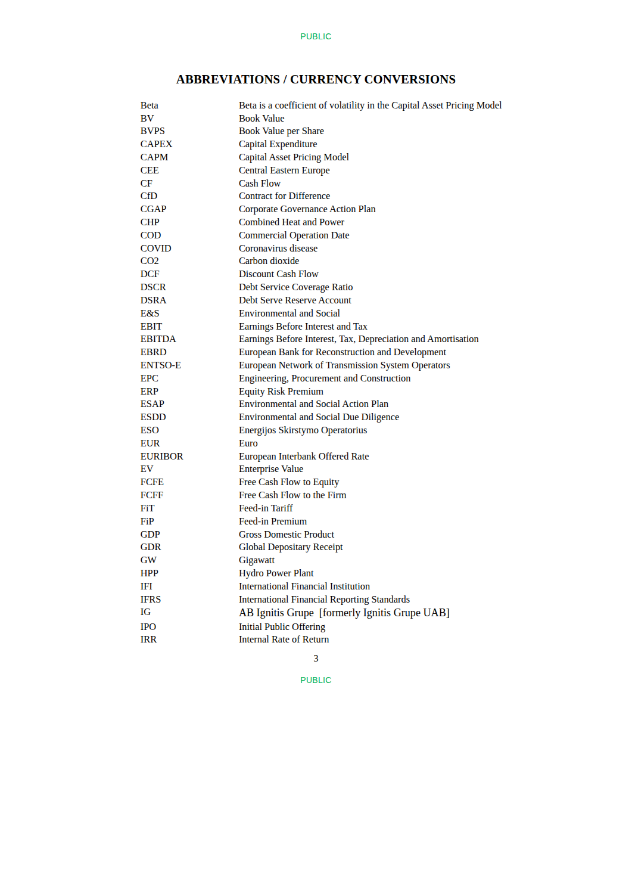PUBLIC
ABBREVIATIONS / CURRENCY CONVERSIONS
| Beta | Beta is a coefficient of volatility in the Capital Asset Pricing Model |
| BV | Book Value |
| BVPS | Book Value per Share |
| CAPEX | Capital Expenditure |
| CAPM | Capital Asset Pricing Model |
| CEE | Central Eastern Europe |
| CF | Cash Flow |
| CfD | Contract for Difference |
| CGAP | Corporate Governance Action Plan |
| CHP | Combined Heat and Power |
| COD | Commercial Operation Date |
| COVID | Coronavirus disease |
| CO2 | Carbon dioxide |
| DCF | Discount Cash Flow |
| DSCR | Debt Service Coverage Ratio |
| DSRA | Debt Serve Reserve Account |
| E&S | Environmental and Social |
| EBIT | Earnings Before Interest and Tax |
| EBITDA | Earnings Before Interest, Tax, Depreciation and Amortisation |
| EBRD | European Bank for Reconstruction and Development |
| ENTSO-E | European Network of Transmission System Operators |
| EPC | Engineering, Procurement and Construction |
| ERP | Equity Risk Premium |
| ESAP | Environmental and Social Action Plan |
| ESDD | Environmental and Social Due Diligence |
| ESO | Energijos Skirstymo Operatorius |
| EUR | Euro |
| EURIBOR | European Interbank Offered Rate |
| EV | Enterprise Value |
| FCFE | Free Cash Flow to Equity |
| FCFF | Free Cash Flow to the Firm |
| FiT | Feed-in Tariff |
| FiP | Feed-in Premium |
| GDP | Gross Domestic Product |
| GDR | Global Depositary Receipt |
| GW | Gigawatt |
| HPP | Hydro Power Plant |
| IFI | International Financial Institution |
| IFRS | International Financial Reporting Standards |
| IG | AB Ignitis Grupe [formerly Ignitis Grupe UAB] |
| IPO | Initial Public Offering |
| IRR | Internal Rate of Return |
3
PUBLIC